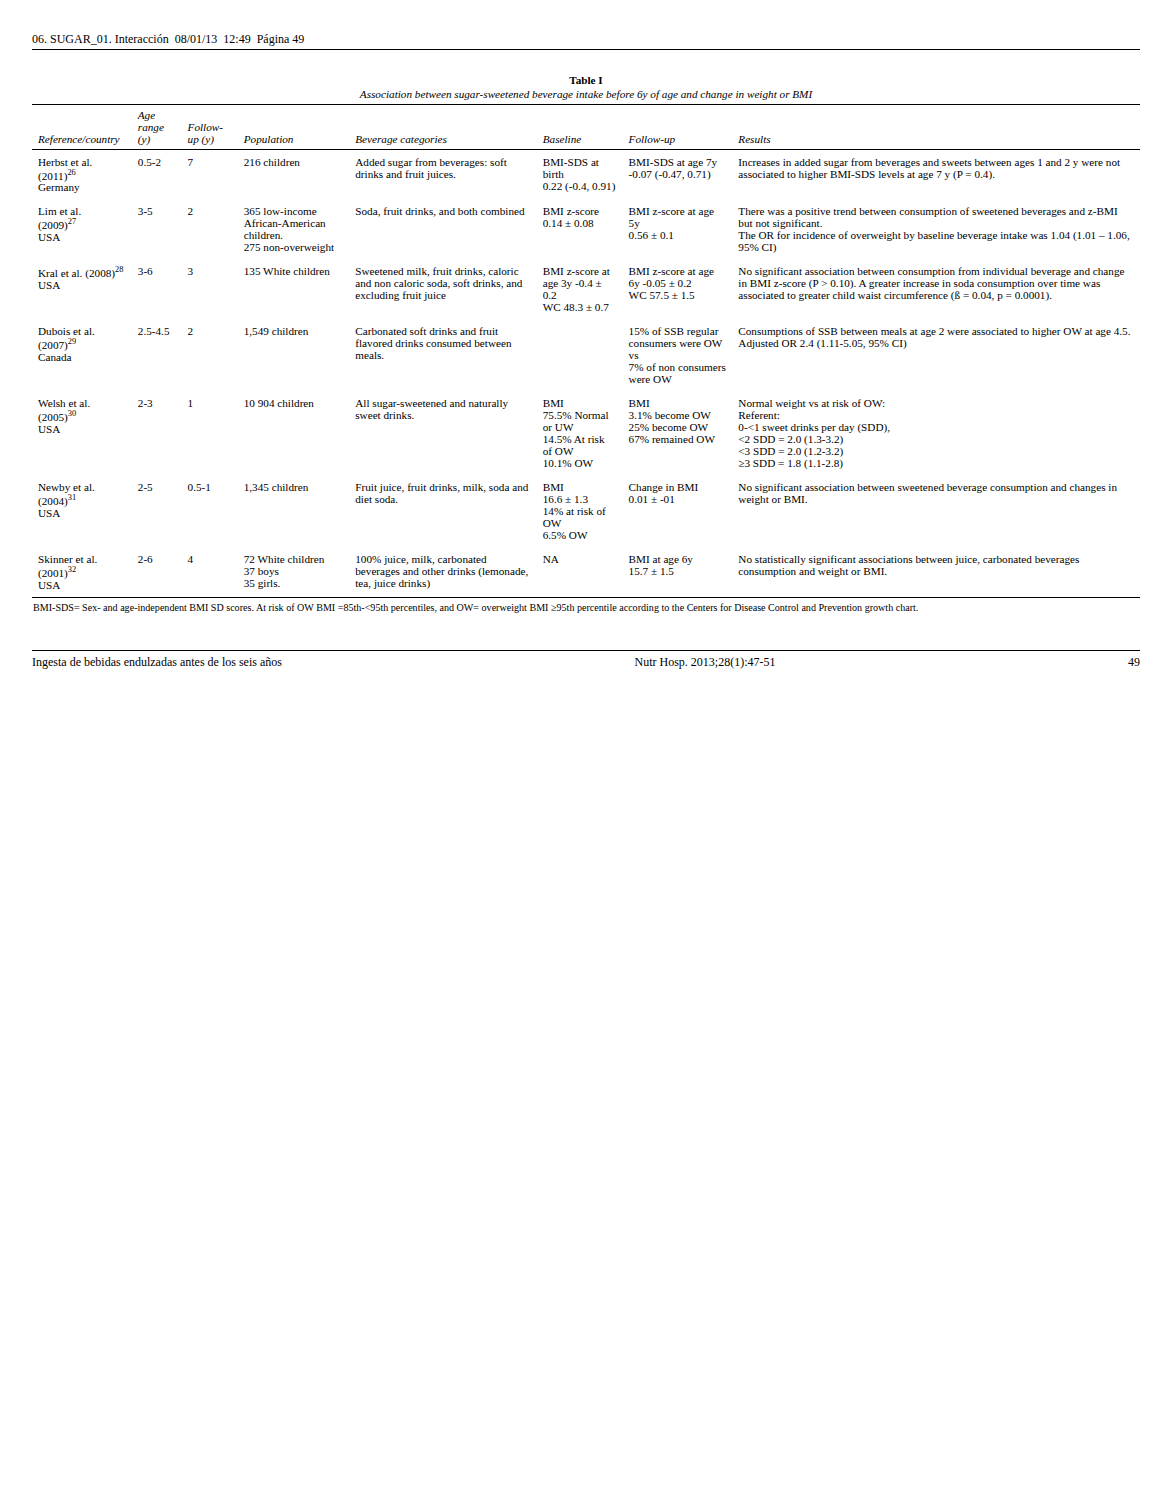06. SUGAR_01. Interacción 08/01/13 12:49 Página 49
Table I Association between sugar-sweetened beverage intake before 6y of age and change in weight or BMI
| Reference/country | Age range (y) | Follow-up (y) | Population | Beverage categories | Baseline | Follow-up | Results |
| --- | --- | --- | --- | --- | --- | --- | --- |
| Herbst et al. (2011) 26 Germany | 0.5-2 | 7 | 216 children | Added sugar from beverages: soft drinks and fruit juices. | BMI-SDS at birth 0.22 (-0.4, 0.91) | BMI-SDS at age 7y -0.07 (-0.47, 0.71) | Increases in added sugar from beverages and sweets between ages 1 and 2 y were not associated to higher BMI-SDS levels at age 7 y (P = 0.4). |
| Lim et al. (2009) 27 USA | 3-5 | 2 | 365 low-income African-American children. 275 non-overweight | Soda, fruit drinks, and both combined | BMI z-score 0.14 ± 0.08 | BMI z-score at age 5y 0.56 ± 0.1 | There was a positive trend between consumption of sweetened beverages and z-BMI but not significant. The OR for incidence of overweight by baseline beverage intake was 1.04 (1.01 – 1.06, 95% CI) |
| Kral et al. (2008) 28 USA | 3-6 | 3 | 135 White children | Sweetened milk, fruit drinks, caloric and non caloric soda, soft drinks, and excluding fruit juice | BMI z-score at age 3y -0.4 ± 0.2 WC 48.3 ± 0.7 | BMI z-score at age 6y -0.05 ± 0.2 WC 57.5 ± 1.5 | No significant association between consumption from individual beverage and change in BMI z-score (P > 0.10). A greater increase in soda consumption over time was associated to greater child waist circumference (ß = 0.04, p = 0.0001). |
| Dubois et al. (2007) 29 Canada | 2.5-4.5 | 2 | 1,549 children | Carbonated soft drinks and fruit flavored drinks consumed between meals. | | 15% of SSB regular consumers were OW vs 7% of non consumers were OW | Consumptions of SSB between meals at age 2 were associated to higher OW at age 4.5. Adjusted OR 2.4 (1.11-5.05, 95% CI) |
| Welsh et al. (2005) 30 USA | 2-3 | 1 | 10 904 children | All sugar-sweetened and naturally sweet drinks. | BMI 75.5% Normal or UW 14.5% At risk of OW 10.1% OW | BMI 3.1% become OW 25% become OW 67% remained OW | Normal weight vs at risk of OW: Referent: 0-<1 sweet drinks per day (SDD), <2 SDD = 2.0 (1.3-3.2) <3 SDD = 2.0 (1.2-3.2) ≥3 SDD = 1.8 (1.1-2.8) |
| Newby et al. (2004) 31 USA | 2-5 | 0.5-1 | 1,345 children | Fruit juice, fruit drinks, milk, soda and diet soda. | BMI 16.6 ± 1.3 14% at risk of OW 6.5% OW | Change in BMI 0.01 ± -01 | No significant association between sweetened beverage consumption and changes in weight or BMI. |
| Skinner et al. (2001) 32 USA | 2-6 | 4 | 72 White children 37 boys 35 girls. | 100% juice, milk, carbonated beverages and other drinks (lemonade, tea, juice drinks) | NA | BMI at age 6y 15.7 ± 1.5 | No statistically significant associations between juice, carbonated beverages consumption and weight or BMI. |
| BMI-SDS= Sex- and age-independent BMI SD scores. At risk of OW BMI =85th-<95th percentiles, and OW= overweight BMI ≥95th percentile according to the Centers for Disease Control and Prevention growth chart. |
Ingesta de bebidas endulzadas antes de los seis años Nutr Hosp. 2013;28(1):47-51 49